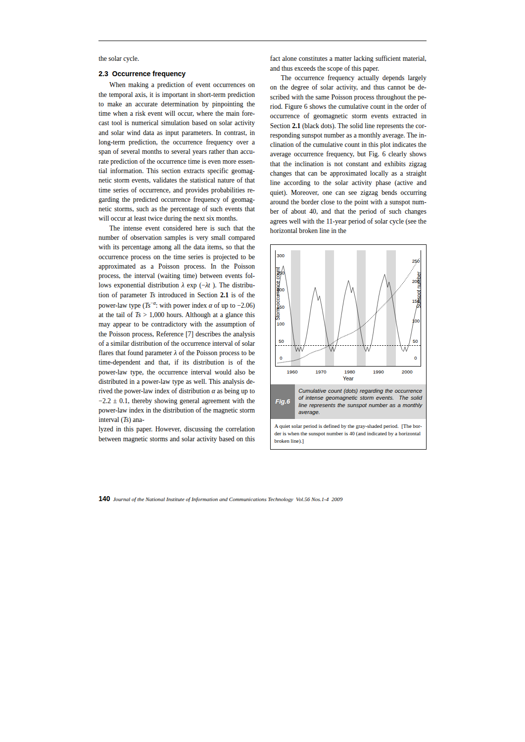the solar cycle.
2.3 Occurrence frequency
When making a prediction of event occurrences on the temporal axis, it is important in short-term prediction to make an accurate determination by pinpointing the time when a risk event will occur, where the main forecast tool is numerical simulation based on solar activity and solar wind data as input parameters. In contrast, in long-term prediction, the occurrence frequency over a span of several months to several years rather than accurate prediction of the occurrence time is even more essential information. This section extracts specific geomagnetic storm events, validates the statistical nature of that time series of occurrence, and provides probabilities regarding the predicted occurrence frequency of geomagnetic storms, such as the percentage of such events that will occur at least twice during the next six months.
The intense event considered here is such that the number of observation samples is very small compared with its percentage among all the data items, so that the occurrence process on the time series is projected to be approximated as a Poisson process. In the Poisson process, the interval (waiting time) between events follows exponential distribution λ exp (−λt ). The distribution of parameter Ts introduced in Section 2.1 is of the power-law type (Ts−α: with power index α of up to −2.06) at the tail of Ts > 1,000 hours. Although at a glance this may appear to be contradictory with the assumption of the Poisson process, Reference [7] describes the analysis of a similar distribution of the occurrence interval of solar flares that found parameter λ of the Poisson process to be time-dependent and that, if its distribution is of the power-law type, the occurrence interval would also be distributed in a power-law type as well. This analysis derived the power-law index of distribution α as being up to −2.2 ± 0.1, thereby showing general agreement with the power-law index in the distribution of the magnetic storm interval (Ts) ana-
lyzed in this paper. However, discussing the correlation between magnetic storms and solar activity based on this fact alone constitutes a matter lacking sufficient material, and thus exceeds the scope of this paper.
The occurrence frequency actually depends largely on the degree of solar activity, and thus cannot be described with the same Poisson process throughout the period. Figure 6 shows the cumulative count in the order of occurrence of geomagnetic storm events extracted in Section 2.1 (black dots). The solid line represents the corresponding sunspot number as a monthly average. The inclination of the cumulative count in this plot indicates the average occurrence frequency, but Fig. 6 clearly shows that the inclination is not constant and exhibits zigzag changes that can be approximated locally as a straight line according to the solar activity phase (active and quiet). Moreover, one can see zigzag bends occurring around the border close to the point with a sunspot number of about 40, and that the period of such changes agrees well with the 11-year period of solar cycle (see the horizontal broken line in the
Storm occurrence count
Sunspot number
300
250
200
150
100
50
0
250
200
150
100
50
0
19601970198019902000
Year
Fig.6
Cumulative count (dots) regarding the occurrence of intense geomagnetic storm events. The solid line represents the sunspot number as a monthly average.
A quiet solar period is defined by the gray-shaded period. [The border is when the sunspot number is 40 (and indicated by a horizontal broken line).]
140 Journal of the National Institute of Information and Communications Technology Vol.56 Nos.1-4 2009